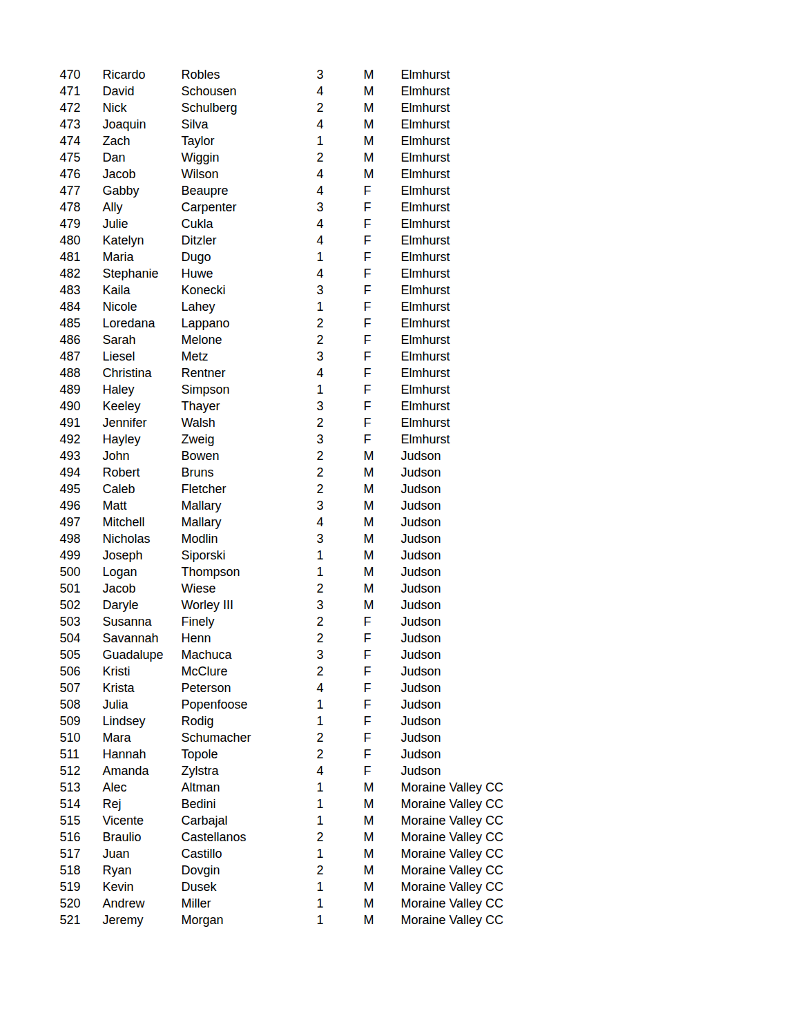| 470 | Ricardo | Robles | 3 | M | Elmhurst |
| 471 | David | Schousen | 4 | M | Elmhurst |
| 472 | Nick | Schulberg | 2 | M | Elmhurst |
| 473 | Joaquin | Silva | 4 | M | Elmhurst |
| 474 | Zach | Taylor | 1 | M | Elmhurst |
| 475 | Dan | Wiggin | 2 | M | Elmhurst |
| 476 | Jacob | Wilson | 4 | M | Elmhurst |
| 477 | Gabby | Beaupre | 4 | F | Elmhurst |
| 478 | Ally | Carpenter | 3 | F | Elmhurst |
| 479 | Julie | Cukla | 4 | F | Elmhurst |
| 480 | Katelyn | Ditzler | 4 | F | Elmhurst |
| 481 | Maria | Dugo | 1 | F | Elmhurst |
| 482 | Stephanie | Huwe | 4 | F | Elmhurst |
| 483 | Kaila | Konecki | 3 | F | Elmhurst |
| 484 | Nicole | Lahey | 1 | F | Elmhurst |
| 485 | Loredana | Lappano | 2 | F | Elmhurst |
| 486 | Sarah | Melone | 2 | F | Elmhurst |
| 487 | Liesel | Metz | 3 | F | Elmhurst |
| 488 | Christina | Rentner | 4 | F | Elmhurst |
| 489 | Haley | Simpson | 1 | F | Elmhurst |
| 490 | Keeley | Thayer | 3 | F | Elmhurst |
| 491 | Jennifer | Walsh | 2 | F | Elmhurst |
| 492 | Hayley | Zweig | 3 | F | Elmhurst |
| 493 | John | Bowen | 2 | M | Judson |
| 494 | Robert | Bruns | 2 | M | Judson |
| 495 | Caleb | Fletcher | 2 | M | Judson |
| 496 | Matt | Mallary | 3 | M | Judson |
| 497 | Mitchell | Mallary | 4 | M | Judson |
| 498 | Nicholas | Modlin | 3 | M | Judson |
| 499 | Joseph | Siporski | 1 | M | Judson |
| 500 | Logan | Thompson | 1 | M | Judson |
| 501 | Jacob | Wiese | 2 | M | Judson |
| 502 | Daryle | Worley III | 3 | M | Judson |
| 503 | Susanna | Finely | 2 | F | Judson |
| 504 | Savannah | Henn | 2 | F | Judson |
| 505 | Guadalupe | Machuca | 3 | F | Judson |
| 506 | Kristi | McClure | 2 | F | Judson |
| 507 | Krista | Peterson | 4 | F | Judson |
| 508 | Julia | Popenfoose | 1 | F | Judson |
| 509 | Lindsey | Rodig | 1 | F | Judson |
| 510 | Mara | Schumacher | 2 | F | Judson |
| 511 | Hannah | Topole | 2 | F | Judson |
| 512 | Amanda | Zylstra | 4 | F | Judson |
| 513 | Alec | Altman | 1 | M | Moraine Valley CC |
| 514 | Rej | Bedini | 1 | M | Moraine Valley CC |
| 515 | Vicente | Carbajal | 1 | M | Moraine Valley CC |
| 516 | Braulio | Castellanos | 2 | M | Moraine Valley CC |
| 517 | Juan | Castillo | 1 | M | Moraine Valley CC |
| 518 | Ryan | Dovgin | 2 | M | Moraine Valley CC |
| 519 | Kevin | Dusek | 1 | M | Moraine Valley CC |
| 520 | Andrew | Miller | 1 | M | Moraine Valley CC |
| 521 | Jeremy | Morgan | 1 | M | Moraine Valley CC |